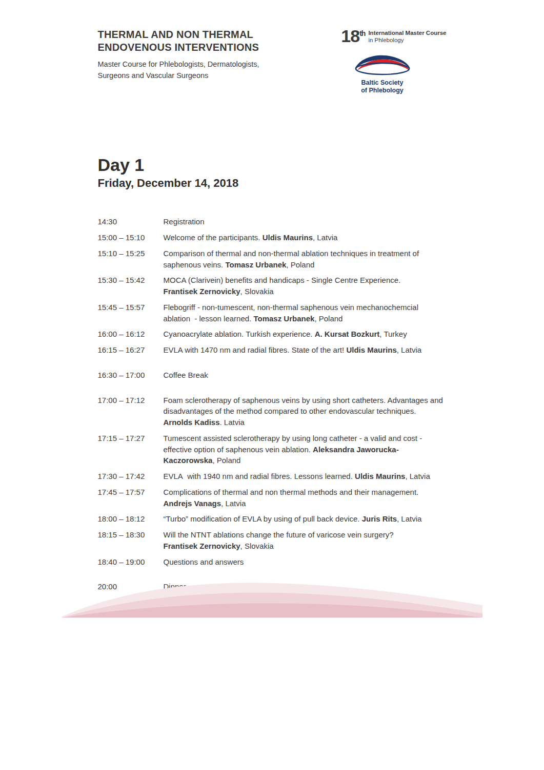Thermal and Non Thermal
Endovenous Interventions
Master Course for Phlebologists, Dermatologists,
Surgeons and Vascular Surgeons
18th International Master Course
in Phlebology
Baltic Society
of Phlebology
Day 1
Friday, December 14, 2018
| 14:30 | Registration |
| 15:00 – 15:10 | Welcome of the participants. Uldis Maurins , Latvia |
| 15:10 – 15:25 | Comparison of thermal and non-thermal ablation techniques in treatment of saphenous veins. Tomasz Urbanek , Poland |
| 15:30 – 15:42 | MOCA (Clarivein) benefits and handicaps - Single Centre Experience. Frantisek Zernovicky , Slovakia |
| 15:45 – 15:57 | Flebogriff - non-tumescent, non-thermal saphenous vein mechanochemcial ablation - lesson learned. Tomasz Urbanek , Poland |
| 16:00 – 16:12 | Cyanoacrylate ablation. Turkish experience. A. Kursat Bozkurt , Turkey |
| 16:15 – 16:27 | EVLA with 1470 nm and radial fibres. State of the art! Uldis Maurins , Latvia |
| 16:30 – 17:00 | Coffee Break |
| 17:00 – 17:12 | Foam sclerotherapy of saphenous veins by using short catheters. Advantages and disadvantages of the method compared to other endovascular techniques. Arnolds Kadiss . Latvia |
| 17:15 – 17:27 | Tumescent assisted sclerotherapy by using long catheter - a valid and cost - effective option of saphenous vein ablation. Aleksandra Jaworucka-Kaczorowska , Poland |
| 17:30 – 17:42 | EVLA with 1940 nm and radial fibres. Lessons learned. Uldis Maurins , Latvia |
| 17:45 – 17:57 | Complications of thermal and non thermal methods and their management. Andrejs Vanags , Latvia |
| 18:00 – 18:12 | “Turbo” modification of EVLA by using of pull back device. Juris Rits , Latvia |
| 18:15 – 18:30 | Will the NTNT ablations change the future of varicose vein surgery? Frantisek Zernovicky , Slovakia |
| 18:40 – 19:00 | Questions and answers |
| 20:00 | Dinner |